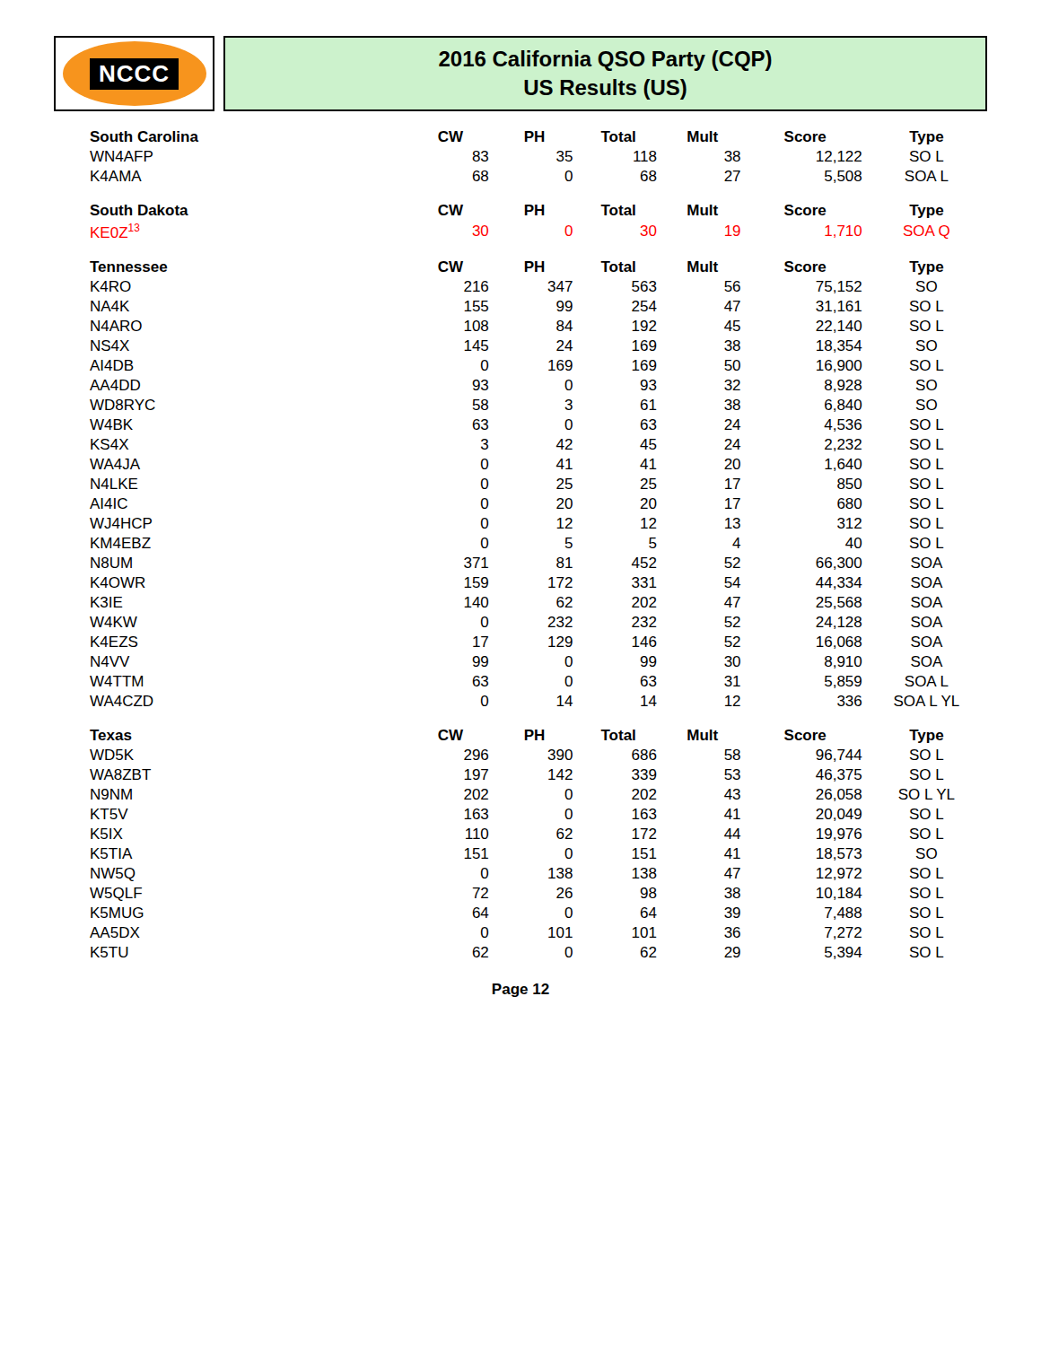NCCC
2016 California QSO Party (CQP)
US Results (US)
| South Carolina | CW | PH | Total | Mult | Score | Type |
| WN4AFP | 83 | 35 | 118 | 38 | 12,122 | SO L |
| K4AMA | 68 | 0 | 68 | 27 | 5,508 | SOA L |
| South Dakota | CW | PH | Total | Mult | Score | Type |
| KE0Z 13 | 30 | 0 | 30 | 19 | 1,710 | SOA Q |
| Tennessee | CW | PH | Total | Mult | Score | Type |
| K4RO | 216 | 347 | 563 | 56 | 75,152 | SO |
| NA4K | 155 | 99 | 254 | 47 | 31,161 | SO L |
| N4ARO | 108 | 84 | 192 | 45 | 22,140 | SO L |
| NS4X | 145 | 24 | 169 | 38 | 18,354 | SO |
| AI4DB | 0 | 169 | 169 | 50 | 16,900 | SO L |
| AA4DD | 93 | 0 | 93 | 32 | 8,928 | SO |
| WD8RYC | 58 | 3 | 61 | 38 | 6,840 | SO |
| W4BK | 63 | 0 | 63 | 24 | 4,536 | SO L |
| KS4X | 3 | 42 | 45 | 24 | 2,232 | SO L |
| WA4JA | 0 | 41 | 41 | 20 | 1,640 | SO L |
| N4LKE | 0 | 25 | 25 | 17 | 850 | SO L |
| AI4IC | 0 | 20 | 20 | 17 | 680 | SO L |
| WJ4HCP | 0 | 12 | 12 | 13 | 312 | SO L |
| KM4EBZ | 0 | 5 | 5 | 4 | 40 | SO L |
| N8UM | 371 | 81 | 452 | 52 | 66,300 | SOA |
| K4OWR | 159 | 172 | 331 | 54 | 44,334 | SOA |
| K3IE | 140 | 62 | 202 | 47 | 25,568 | SOA |
| W4KW | 0 | 232 | 232 | 52 | 24,128 | SOA |
| K4EZS | 17 | 129 | 146 | 52 | 16,068 | SOA |
| N4VV | 99 | 0 | 99 | 30 | 8,910 | SOA |
| W4TTM | 63 | 0 | 63 | 31 | 5,859 | SOA L |
| WA4CZD | 0 | 14 | 14 | 12 | 336 | SOA L YL |
| Texas | CW | PH | Total | Mult | Score | Type |
| WD5K | 296 | 390 | 686 | 58 | 96,744 | SO L |
| WA8ZBT | 197 | 142 | 339 | 53 | 46,375 | SO L |
| N9NM | 202 | 0 | 202 | 43 | 26,058 | SO L YL |
| KT5V | 163 | 0 | 163 | 41 | 20,049 | SO L |
| K5IX | 110 | 62 | 172 | 44 | 19,976 | SO L |
| K5TIA | 151 | 0 | 151 | 41 | 18,573 | SO |
| NW5Q | 0 | 138 | 138 | 47 | 12,972 | SO L |
| W5QLF | 72 | 26 | 98 | 38 | 10,184 | SO L |
| K5MUG | 64 | 0 | 64 | 39 | 7,488 | SO L |
| AA5DX | 0 | 101 | 101 | 36 | 7,272 | SO L |
| K5TU | 62 | 0 | 62 | 29 | 5,394 | SO L |
Page 12